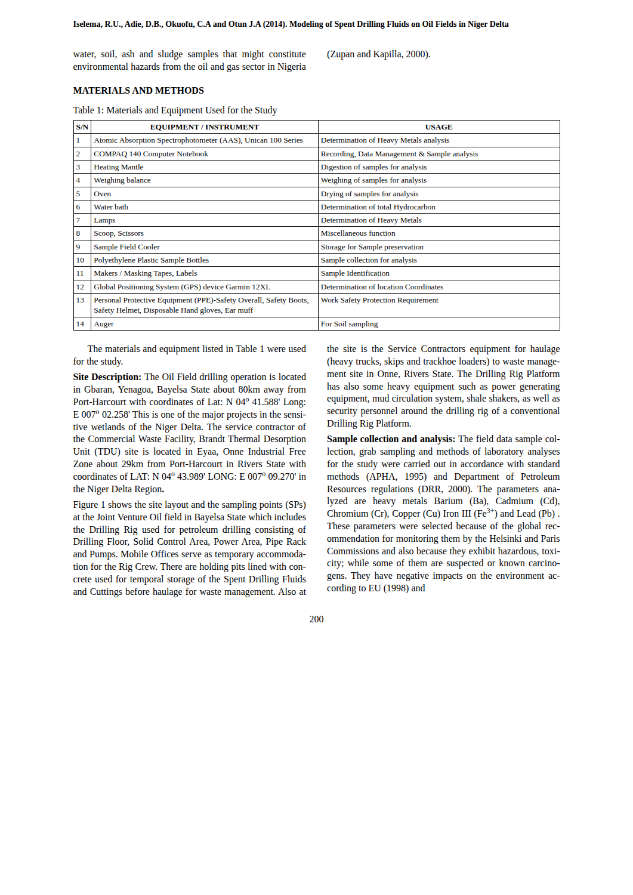Iselema, R.U., Adie, D.B., Okuofu, C.A and Otun J.A (2014). Modeling of Spent Drilling Fluids on Oil Fields in Niger Delta
water, soil, ash and sludge samples that might constitute environmental hazards from the oil and gas sector in Nigeria (Zupan and Kapilla, 2000).
MATERIALS AND METHODS
Table 1: Materials and Equipment Used for the Study
| S/N | EQUIPMENT / INSTRUMENT | USAGE |
| --- | --- | --- |
| 1 | Atomic Absorption Spectrophotometer (AAS), Unican 100 Series | Determination of Heavy Metals analysis |
| 2 | COMPAQ 140 Computer Notebook | Recording, Data Management & Sample analysis |
| 3 | Heating Mantle | Digestion of samples for analysis |
| 4 | Weighing balance | Weighing of samples for analysis |
| 5 | Oven | Drying of samples for analysis |
| 6 | Water bath | Determination of total Hydrocarbon |
| 7 | Lamps | Determination of Heavy Metals |
| 8 | Scoop, Scissors | Miscellaneous function |
| 9 | Sample Field Cooler | Storage for Sample preservation |
| 10 | Polyethylene Plastic Sample Bottles | Sample collection for analysis |
| 11 | Makers / Masking Tapes, Labels | Sample Identification |
| 12 | Global Positioning System (GPS) device Garmin 12XL | Determination of location Coordinates |
| 13 | Personal Protective Equipment (PPE)-Safety Overall, Safety Boots, Safety Helmet, Disposable Hand gloves, Ear muff | Work Safety Protection Requirement |
| 14 | Auger | For Soil sampling |
The materials and equipment listed in Table 1 were used for the study.
Site Description: The Oil Field drilling operation is located in Gbaran, Yenagoa, Bayelsa State about 80km away from Port-Harcourt with coordinates of Lat: N 04o 41.588' Long: E 007o 02.258' This is one of the major projects in the sensitive wetlands of the Niger Delta. The service contractor of the Commercial Waste Facility, Brandt Thermal Desorption Unit (TDU) site is located in Eyaa, Onne Industrial Free Zone about 29km from Port-Harcourt in Rivers State with coordinates of LAT: N 04o 43.989' LONG: E 007o 09.270' in the Niger Delta Region.
Figure 1 shows the site layout and the sampling points (SPs) at the Joint Venture Oil field in Bayelsa State which includes the Drilling Rig used for petroleum drilling consisting of Drilling Floor, Solid Control Area, Power Area, Pipe Rack and Pumps. Mobile Offices serve as temporary accommodation for the Rig Crew. There are holding pits lined with concrete used for temporal storage of the Spent Drilling Fluids and Cuttings before haulage for waste management. Also at the site is the Service Contractors equipment for haulage (heavy trucks, skips and trackhoe loaders) to waste management site in Onne, Rivers State. The Drilling Rig Platform has also some heavy equipment such as power generating equipment, mud circulation system, shale shakers, as well as security personnel around the drilling rig of a conventional Drilling Rig Platform.
Sample collection and analysis: The field data sample collection, grab sampling and methods of laboratory analyses for the study were carried out in accordance with standard methods (APHA, 1995) and Department of Petroleum Resources regulations (DRR, 2000). The parameters analyzed are heavy metals Barium (Ba), Cadmium (Cd), Chromium (Cr), Copper (Cu) Iron III (Fe3+) and Lead (Pb) . These parameters were selected because of the global recommendation for monitoring them by the Helsinki and Paris Commissions and also because they exhibit hazardous, toxicity; while some of them are suspected or known carcinogens. They have negative impacts on the environment according to EU (1998) and
200